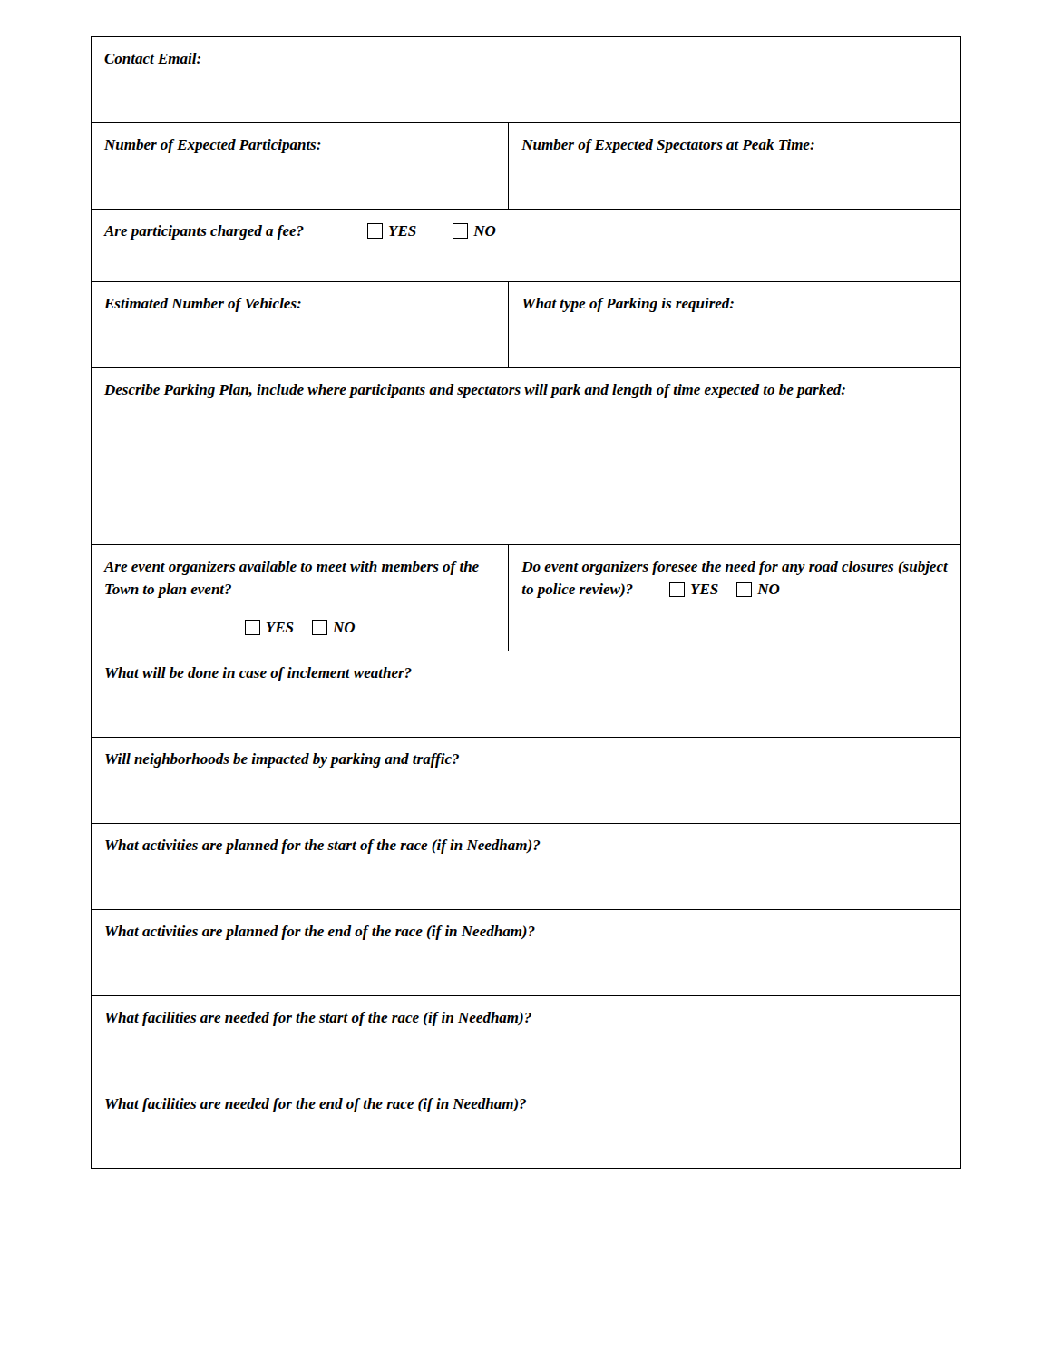| Contact Email: |
| Number of Expected Participants: | Number of Expected Spectators at Peak Time: |
| Are participants charged a fee? YES NO |
| Estimated Number of Vehicles: | What type of Parking is required: |
| Describe Parking Plan, include where participants and spectators will park and length of time expected to be parked: |
| Are event organizers available to meet with members of the Town to plan event? YES NO | Do event organizers foresee the need for any road closures (subject to police review)? YES NO |
| What will be done in case of inclement weather? |
| Will neighborhoods be impacted by parking and traffic? |
| What activities are planned for the start of the race (if in Needham)? |
| What activities are planned for the end of the race (if in Needham)? |
| What facilities are needed for the start of the race (if in Needham)? |
| What facilities are needed for the end of the race (if in Needham)? |